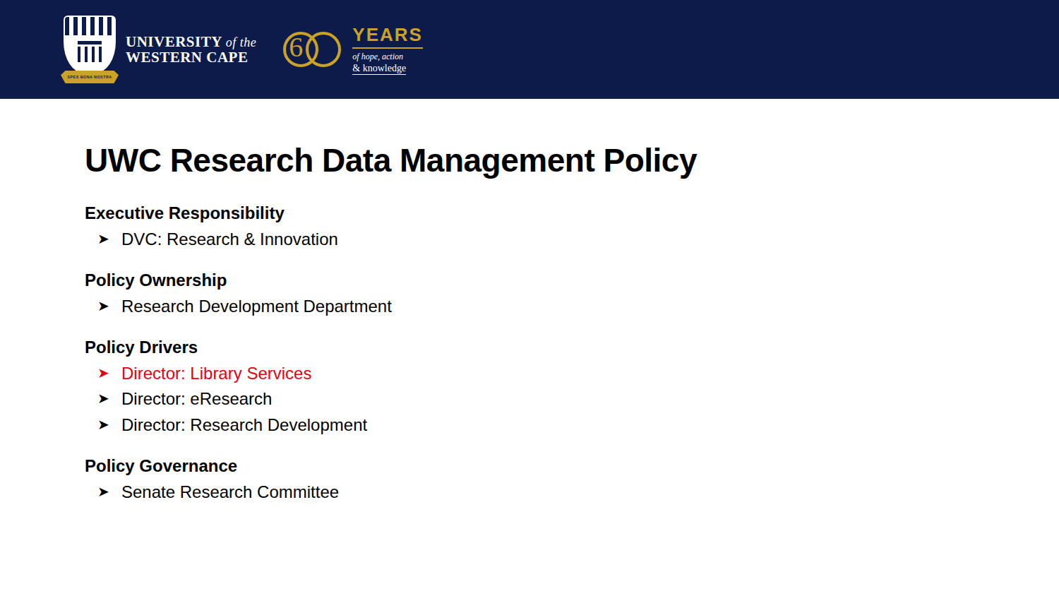SPES BONA NOSTRA
University of the
Western Cape
6
Years
of hope, action
& knowledge
UWC Research Data Management Policy
Executive Responsibility
DVC: Research & Innovation
Policy Ownership
Research Development Department
Policy Drivers
Director: Library Services
Director: eResearch
Director: Research Development
Policy Governance
Senate Research Committee